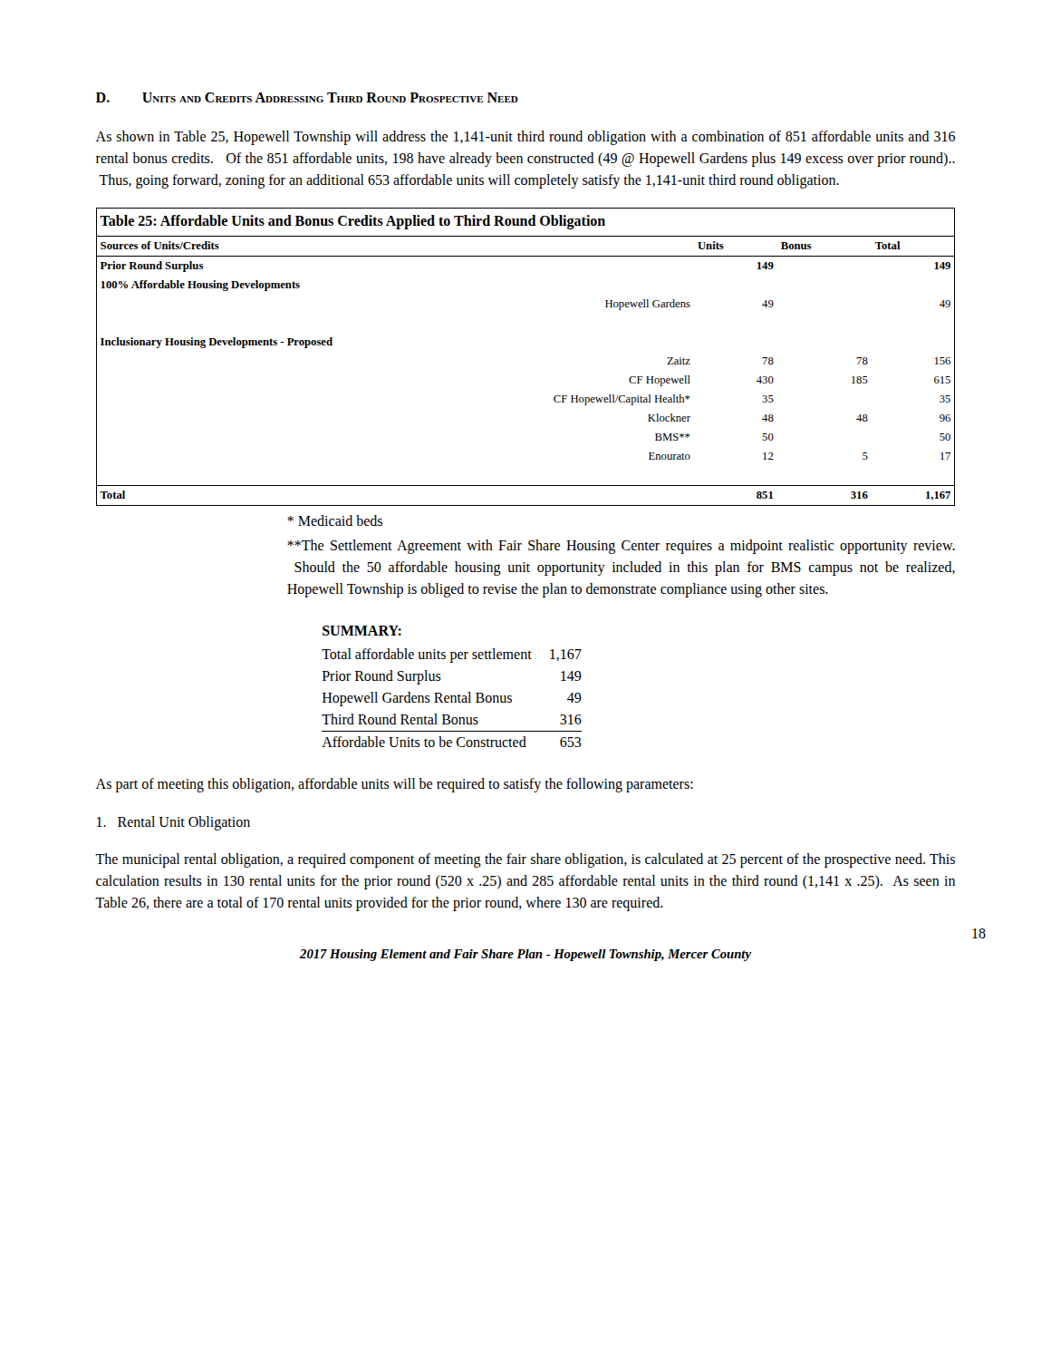D. Units and Credits Addressing Third Round Prospective Need
As shown in Table 25, Hopewell Township will address the 1,141-unit third round obligation with a combination of 851 affordable units and 316 rental bonus credits. Of the 851 affordable units, 198 have already been constructed (49 @ Hopewell Gardens plus 149 excess over prior round).. Thus, going forward, zoning for an additional 653 affordable units will completely satisfy the 1,141-unit third round obligation.
Table 25: Affordable Units and Bonus Credits Applied to Third Round Obligation
| Sources of Units/Credits | Units | Bonus | Total |
| --- | --- | --- | --- |
| Prior Round Surplus | 149 | | 149 |
| 100% Affordable Housing Developments | | | |
| Hopewell Gardens | 49 | | 49 |
| Inclusionary Housing Developments - Proposed | | | |
| Zaitz | 78 | 78 | 156 |
| CF Hopewell | 430 | 185 | 615 |
| CF Hopewell/Capital Health* | 35 | | 35 |
| Klockner | 48 | 48 | 96 |
| BMS** | 50 | | 50 |
| Enourato | 12 | 5 | 17 |
| Total | 851 | 316 | 1,167 |
* Medicaid beds
**The Settlement Agreement with Fair Share Housing Center requires a midpoint realistic opportunity review. Should the 50 affordable housing unit opportunity included in this plan for BMS campus not be realized, Hopewell Township is obliged to revise the plan to demonstrate compliance using other sites.
SUMMARY:
| Total affordable units per settlement | 1,167 |
| Prior Round Surplus | 149 |
| Hopewell Gardens Rental Bonus | 49 |
| Third Round Rental Bonus | 316 |
| Affordable Units to be Constructed | 653 |
As part of meeting this obligation, affordable units will be required to satisfy the following parameters:
1. Rental Unit Obligation
The municipal rental obligation, a required component of meeting the fair share obligation, is calculated at 25 percent of the prospective need. This calculation results in 130 rental units for the prior round (520 x .25) and 285 affordable rental units in the third round (1,141 x .25). As seen in Table 26, there are a total of 170 rental units provided for the prior round, where 130 are required.
18 2017 Housing Element and Fair Share Plan - Hopewell Township, Mercer County